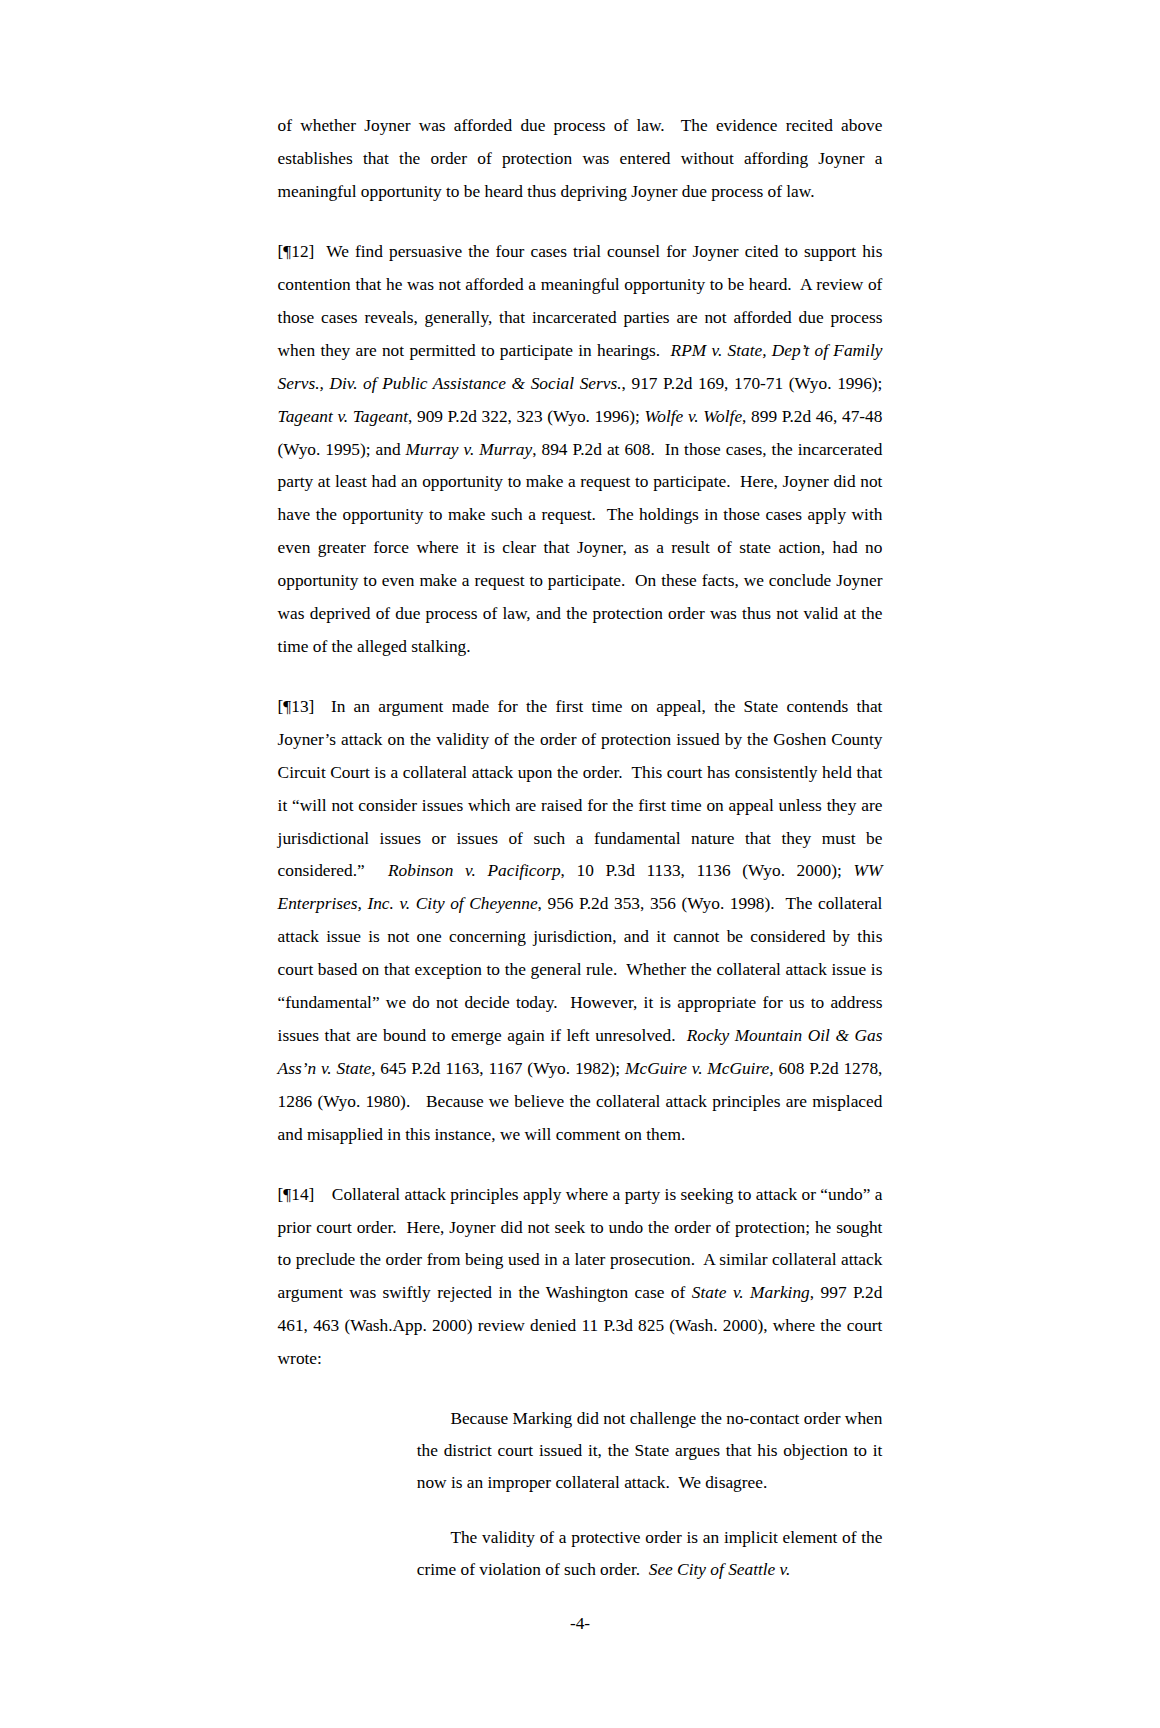of whether Joyner was afforded due process of law. The evidence recited above establishes that the order of protection was entered without affording Joyner a meaningful opportunity to be heard thus depriving Joyner due process of law.
[¶12] We find persuasive the four cases trial counsel for Joyner cited to support his contention that he was not afforded a meaningful opportunity to be heard. A review of those cases reveals, generally, that incarcerated parties are not afforded due process when they are not permitted to participate in hearings. RPM v. State, Dep’t of Family Servs., Div. of Public Assistance & Social Servs., 917 P.2d 169, 170-71 (Wyo. 1996); Tageant v. Tageant, 909 P.2d 322, 323 (Wyo. 1996); Wolfe v. Wolfe, 899 P.2d 46, 47-48 (Wyo. 1995); and Murray v. Murray, 894 P.2d at 608. In those cases, the incarcerated party at least had an opportunity to make a request to participate. Here, Joyner did not have the opportunity to make such a request. The holdings in those cases apply with even greater force where it is clear that Joyner, as a result of state action, had no opportunity to even make a request to participate. On these facts, we conclude Joyner was deprived of due process of law, and the protection order was thus not valid at the time of the alleged stalking.
[¶13] In an argument made for the first time on appeal, the State contends that Joyner’s attack on the validity of the order of protection issued by the Goshen County Circuit Court is a collateral attack upon the order. This court has consistently held that it “will not consider issues which are raised for the first time on appeal unless they are jurisdictional issues or issues of such a fundamental nature that they must be considered.” Robinson v. Pacificorp, 10 P.3d 1133, 1136 (Wyo. 2000); WW Enterprises, Inc. v. City of Cheyenne, 956 P.2d 353, 356 (Wyo. 1998). The collateral attack issue is not one concerning jurisdiction, and it cannot be considered by this court based on that exception to the general rule. Whether the collateral attack issue is “fundamental” we do not decide today. However, it is appropriate for us to address issues that are bound to emerge again if left unresolved. Rocky Mountain Oil & Gas Ass’n v. State, 645 P.2d 1163, 1167 (Wyo. 1982); McGuire v. McGuire, 608 P.2d 1278, 1286 (Wyo. 1980). Because we believe the collateral attack principles are misplaced and misapplied in this instance, we will comment on them.
[¶14] Collateral attack principles apply where a party is seeking to attack or “undo” a prior court order. Here, Joyner did not seek to undo the order of protection; he sought to preclude the order from being used in a later prosecution. A similar collateral attack argument was swiftly rejected in the Washington case of State v. Marking, 997 P.2d 461, 463 (Wash.App. 2000) review denied 11 P.3d 825 (Wash. 2000), where the court wrote:
Because Marking did not challenge the no-contact order when the district court issued it, the State argues that his objection to it now is an improper collateral attack. We disagree.
The validity of a protective order is an implicit element of the crime of violation of such order. See City of Seattle v.
-4-